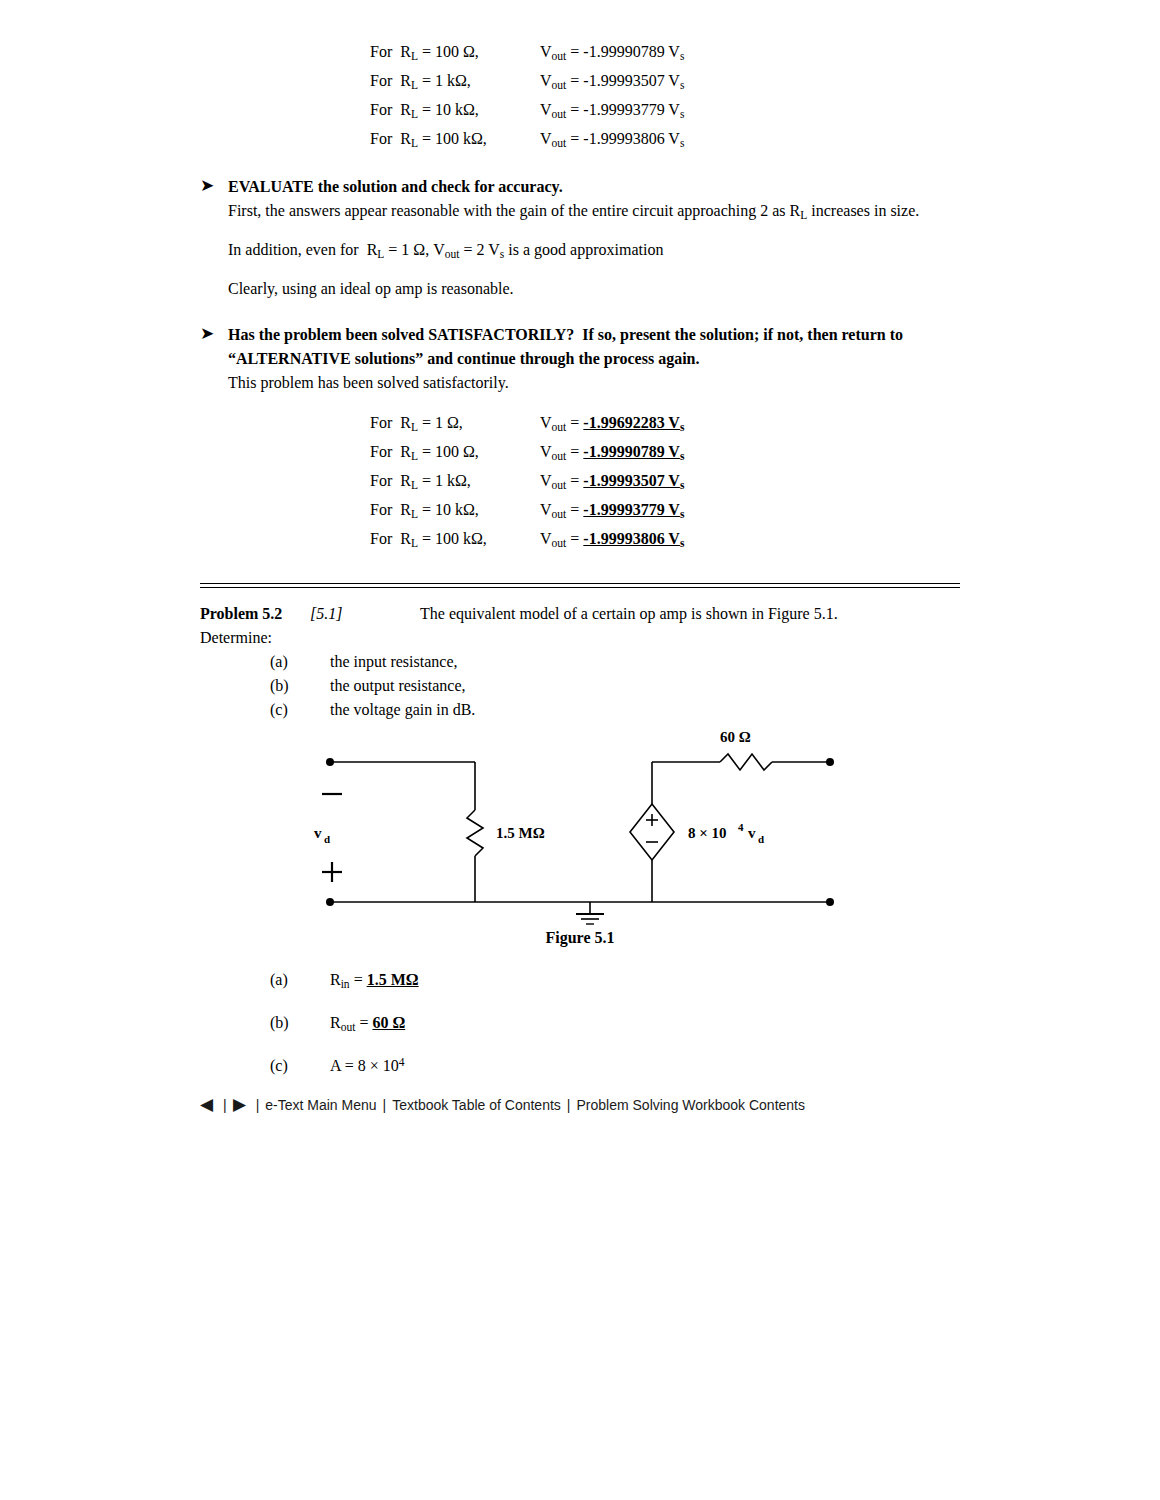For RL = 100 Ω,
Vout = -1.99990789 Vs
For RL = 1 kΩ,
Vout = -1.99993507 Vs
For RL = 10 kΩ,
Vout = -1.99993779 Vs
For RL = 100 kΩ,
Vout = -1.99993806 Vs
➤
EVALUATE the solution and check for accuracy.
First, the answers appear reasonable with the gain of the entire circuit approaching 2 as RL increases in size.
In addition, even for RL = 1 Ω, Vout = 2 Vs is a good approximation
Clearly, using an ideal op amp is reasonable.
➤
Has the problem been solved SATISFACTORILY? If so, present the solution; if not, then return to “ALTERNATIVE solutions” and continue through the process again.
This problem has been solved satisfactorily.
For RL = 1 Ω,
Vout = -1.99692283 Vs
For RL = 100 Ω,
Vout = -1.99990789 Vs
For RL = 1 kΩ,
Vout = -1.99993507 Vs
For RL = 10 kΩ,
Vout = -1.99993779 Vs
For RL = 100 kΩ,
Vout = -1.99993806 Vs
Problem 5.2
[5.1]
The equivalent model of a certain op amp is shown in Figure 5.1.
Determine:
(a)
the input resistance,
(b)
the output resistance,
(c)
the voltage gain in dB.
v d 1.5 MΩ 60 Ω 8 × 10 4 v d
Figure 5.1
(a)
Rin = 1.5 MΩ
(b)
Rout = 60 Ω
(c)
A = 8 × 104
◀ | ▶ | e-Text Main Menu | Textbook Table of Contents | Problem Solving Workbook Contents